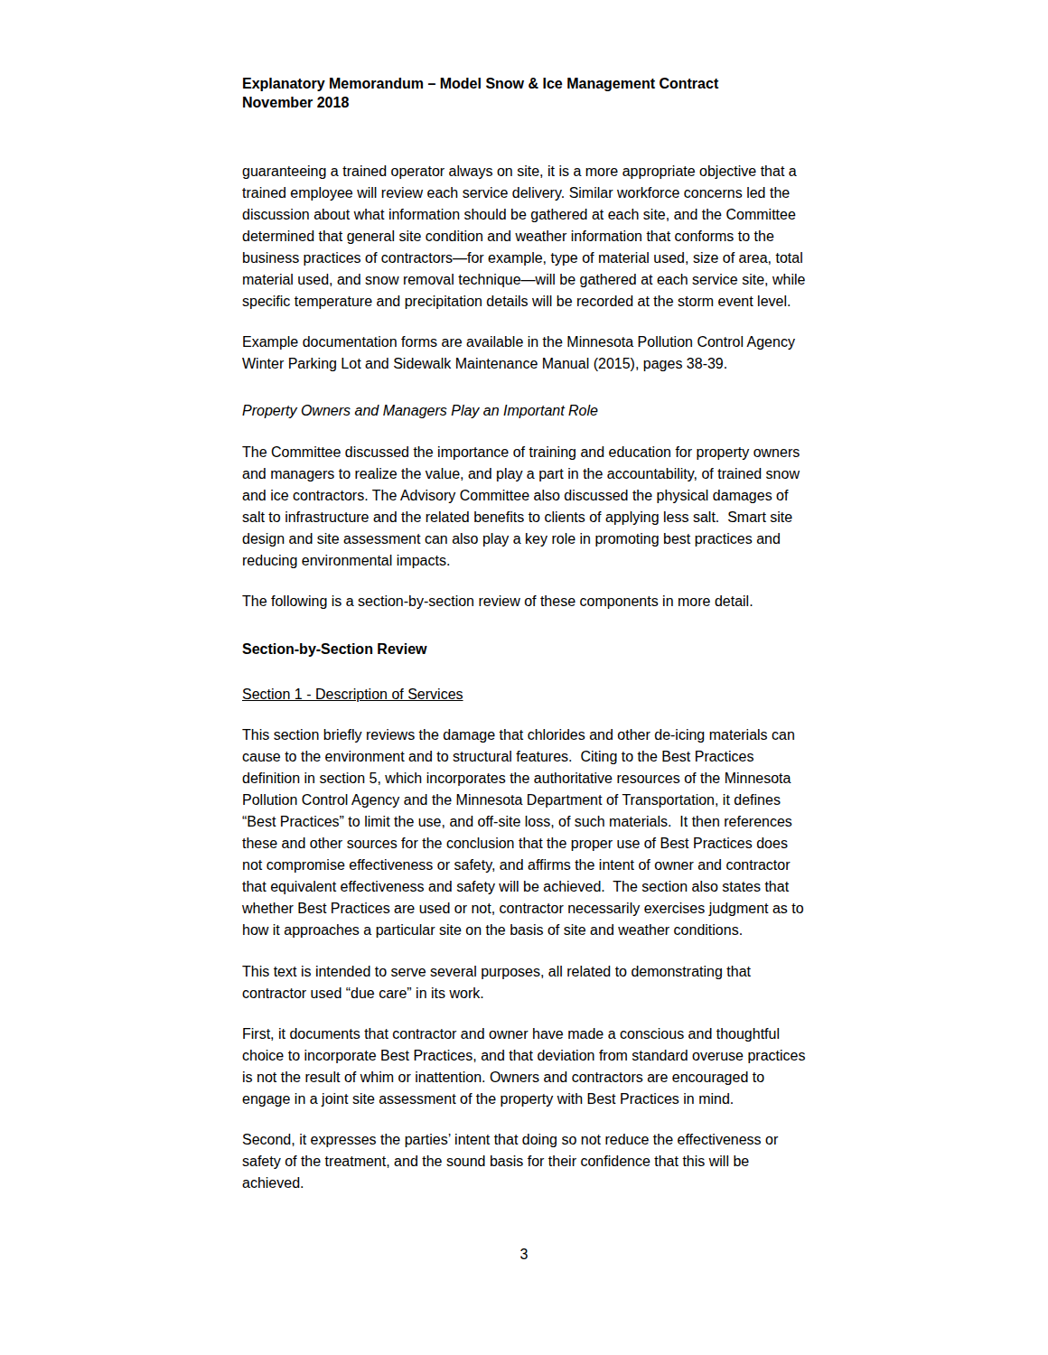Explanatory Memorandum – Model Snow & Ice Management Contract November 2018
guaranteeing a trained operator always on site, it is a more appropriate objective that a trained employee will review each service delivery. Similar workforce concerns led the discussion about what information should be gathered at each site, and the Committee determined that general site condition and weather information that conforms to the business practices of contractors—for example, type of material used, size of area, total material used, and snow removal technique—will be gathered at each service site, while specific temperature and precipitation details will be recorded at the storm event level.
Example documentation forms are available in the Minnesota Pollution Control Agency Winter Parking Lot and Sidewalk Maintenance Manual (2015), pages 38-39.
Property Owners and Managers Play an Important Role
The Committee discussed the importance of training and education for property owners and managers to realize the value, and play a part in the accountability, of trained snow and ice contractors. The Advisory Committee also discussed the physical damages of salt to infrastructure and the related benefits to clients of applying less salt. Smart site design and site assessment can also play a key role in promoting best practices and reducing environmental impacts.
The following is a section-by-section review of these components in more detail.
Section-by-Section Review
Section 1 - Description of Services
This section briefly reviews the damage that chlorides and other de-icing materials can cause to the environment and to structural features. Citing to the Best Practices definition in section 5, which incorporates the authoritative resources of the Minnesota Pollution Control Agency and the Minnesota Department of Transportation, it defines “Best Practices” to limit the use, and off-site loss, of such materials. It then references these and other sources for the conclusion that the proper use of Best Practices does not compromise effectiveness or safety, and affirms the intent of owner and contractor that equivalent effectiveness and safety will be achieved. The section also states that whether Best Practices are used or not, contractor necessarily exercises judgment as to how it approaches a particular site on the basis of site and weather conditions.
This text is intended to serve several purposes, all related to demonstrating that contractor used “due care” in its work.
First, it documents that contractor and owner have made a conscious and thoughtful choice to incorporate Best Practices, and that deviation from standard overuse practices is not the result of whim or inattention. Owners and contractors are encouraged to engage in a joint site assessment of the property with Best Practices in mind.
Second, it expresses the parties’ intent that doing so not reduce the effectiveness or safety of the treatment, and the sound basis for their confidence that this will be achieved.
3